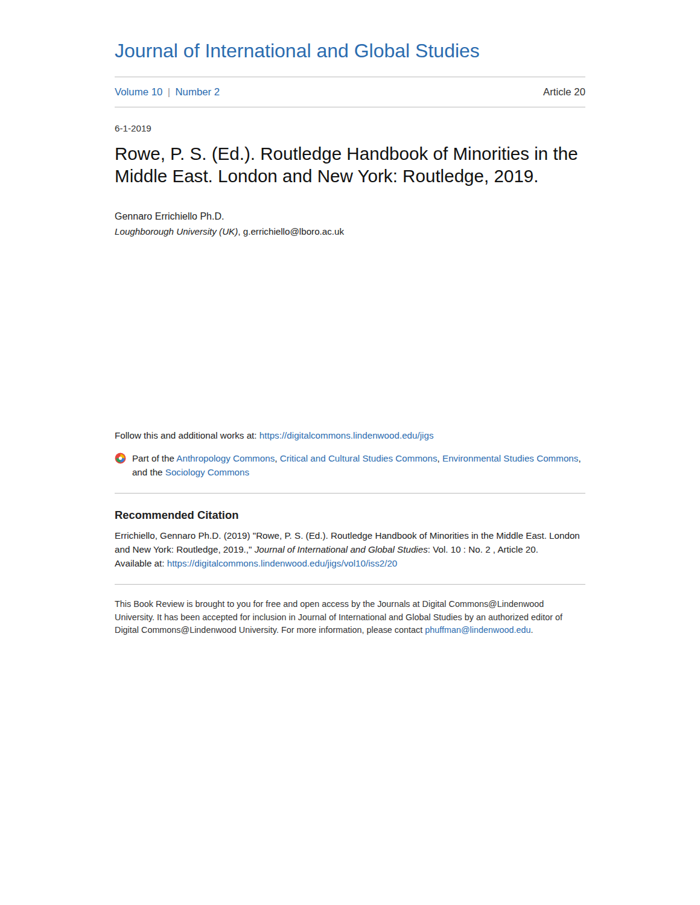Journal of International and Global Studies
Volume 10|Number 2
Article 20
6-1-2019
Rowe, P. S. (Ed.). Routledge Handbook of Minorities in the Middle East. London and New York: Routledge, 2019.
Gennaro Errichiello Ph.D.
Loughborough University (UK), g.errichiello@lboro.ac.uk
Follow this and additional works at: https://digitalcommons.lindenwood.edu/jigs
Part of the Anthropology Commons, Critical and Cultural Studies Commons, Environmental Studies Commons, and the Sociology Commons
Recommended Citation
Errichiello, Gennaro Ph.D. (2019) "Rowe, P. S. (Ed.). Routledge Handbook of Minorities in the Middle East. London and New York: Routledge, 2019.," Journal of International and Global Studies: Vol. 10 : No. 2 , Article 20.
Available at: https://digitalcommons.lindenwood.edu/jigs/vol10/iss2/20
This Book Review is brought to you for free and open access by the Journals at Digital Commons@Lindenwood University. It has been accepted for inclusion in Journal of International and Global Studies by an authorized editor of Digital Commons@Lindenwood University. For more information, please contact phuffman@lindenwood.edu.